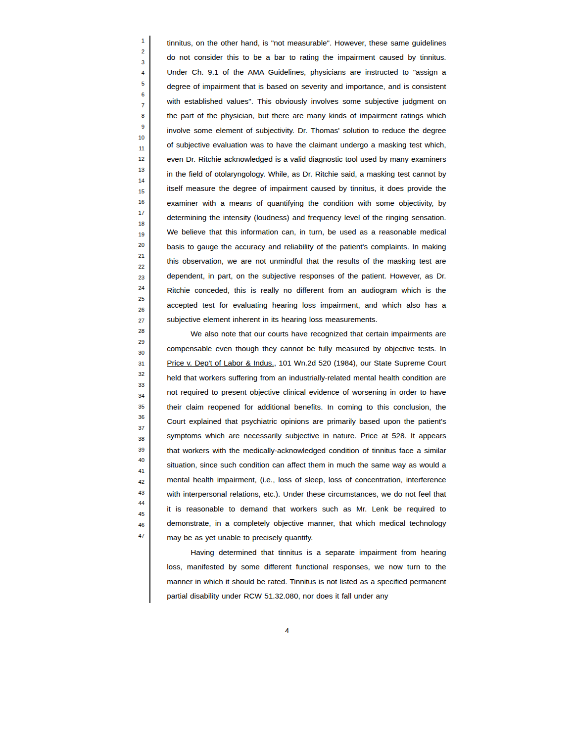1234567891011121314151617181920212223242526272829303132333435363738394041424344454647
tinnitus, on the other hand, is "not measurable". However, these same guidelines do not consider this to be a bar to rating the impairment caused by tinnitus. Under Ch. 9.1 of the AMA Guidelines, physicians are instructed to "assign a degree of impairment that is based on severity and importance, and is consistent with established values". This obviously involves some subjective judgment on the part of the physician, but there are many kinds of impairment ratings which involve some element of subjectivity. Dr. Thomas' solution to reduce the degree of subjective evaluation was to have the claimant undergo a masking test which, even Dr. Ritchie acknowledged is a valid diagnostic tool used by many examiners in the field of otolaryngology. While, as Dr. Ritchie said, a masking test cannot by itself measure the degree of impairment caused by tinnitus, it does provide the examiner with a means of quantifying the condition with some objectivity, by determining the intensity (loudness) and frequency level of the ringing sensation. We believe that this information can, in turn, be used as a reasonable medical basis to gauge the accuracy and reliability of the patient's complaints. In making this observation, we are not unmindful that the results of the masking test are dependent, in part, on the subjective responses of the patient. However, as Dr. Ritchie conceded, this is really no different from an audiogram which is the accepted test for evaluating hearing loss impairment, and which also has a subjective element inherent in its hearing loss measurements.
We also note that our courts have recognized that certain impairments are compensable even though they cannot be fully measured by objective tests. In Price v. Dep't of Labor & Indus., 101 Wn.2d 520 (1984), our State Supreme Court held that workers suffering from an industrially-related mental health condition are not required to present objective clinical evidence of worsening in order to have their claim reopened for additional benefits. In coming to this conclusion, the Court explained that psychiatric opinions are primarily based upon the patient's symptoms which are necessarily subjective in nature. Price at 528. It appears that workers with the medically-acknowledged condition of tinnitus face a similar situation, since such condition can affect them in much the same way as would a mental health impairment, (i.e., loss of sleep, loss of concentration, interference with interpersonal relations, etc.). Under these circumstances, we do not feel that it is reasonable to demand that workers such as Mr. Lenk be required to demonstrate, in a completely objective manner, that which medical technology may be as yet unable to precisely quantify.
Having determined that tinnitus is a separate impairment from hearing loss, manifested by some different functional responses, we now turn to the manner in which it should be rated. Tinnitus is not listed as a specified permanent partial disability under RCW 51.32.080, nor does it fall under any
4